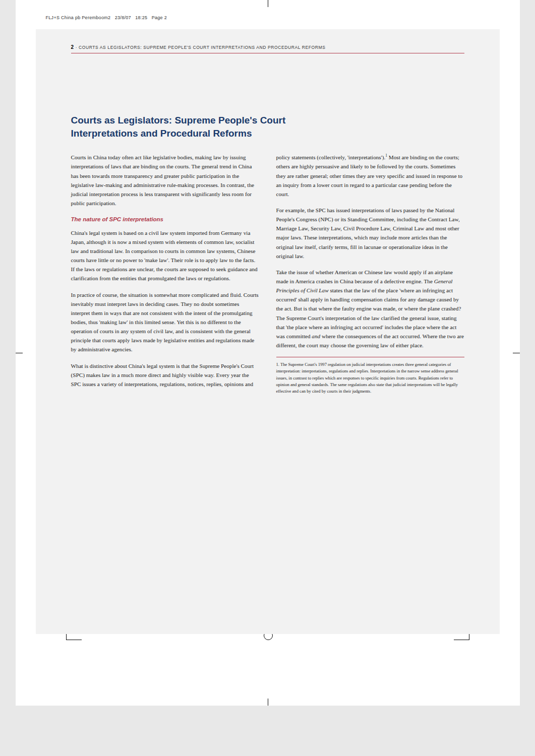FLJ+S China pb Peremboom2 23/8/07 18:25 Page 2
2 · COURTS AS LEGISLATORS: SUPREME PEOPLE'S COURT INTERPRETATIONS AND PROCEDURAL REFORMS
Courts as Legislators: Supreme People's Court
Interpretations and Procedural Reforms
Courts in China today often act like legislative bodies, making law by issuing interpretations of laws that are binding on the courts. The general trend in China has been towards more transparency and greater public participation in the legislative law-making and administrative rule-making processes. In contrast, the judicial interpretation process is less transparent with significantly less room for public participation.
The nature of SPC interpretations
China's legal system is based on a civil law system imported from Germany via Japan, although it is now a mixed system with elements of common law, socialist law and traditional law. In comparison to courts in common law systems, Chinese courts have little or no power to 'make law'. Their role is to apply law to the facts. If the laws or regulations are unclear, the courts are supposed to seek guidance and clarification from the entities that promulgated the laws or regulations.
In practice of course, the situation is somewhat more complicated and fluid. Courts inevitably must interpret laws in deciding cases. They no doubt sometimes interpret them in ways that are not consistent with the intent of the promulgating bodies, thus 'making law' in this limited sense. Yet this is no different to the operation of courts in any system of civil law, and is consistent with the general principle that courts apply laws made by legislative entities and regulations made by administrative agencies.
What is distinctive about China's legal system is that the Supreme People's Court (SPC) makes law in a much more direct and highly visible way. Every year the SPC issues a variety of interpretations, regulations, notices, replies, opinions and policy statements (collectively, 'interpretations').1 Most are binding on the courts; others are highly persuasive and likely to be followed by the courts. Sometimes they are rather general; other times they are very specific and issued in response to an inquiry from a lower court in regard to a particular case pending before the court.
For example, the SPC has issued interpretations of laws passed by the National People's Congress (NPC) or its Standing Committee, including the Contract Law, Marriage Law, Security Law, Civil Procedure Law, Criminal Law and most other major laws. These interpretations, which may include more articles than the original law itself, clarify terms, fill in lacunae or operationalize ideas in the original law.
Take the issue of whether American or Chinese law would apply if an airplane made in America crashes in China because of a defective engine. The General Principles of Civil Law states that the law of the place 'where an infringing act occurred' shall apply in handling compensation claims for any damage caused by the act. But is that where the faulty engine was made, or where the plane crashed? The Supreme Court's interpretation of the law clarified the general issue, stating that 'the place where an infringing act occurred' includes the place where the act was committed and where the consequences of the act occurred. Where the two are different, the court may choose the governing law of either place.
1. The Supreme Court's 1997 regulation on judicial interpretations creates three general categories of interpretation: interpretations, regulations and replies. Interpretations in the narrow sense address general issues, in contrast to replies which are responses to specific inquiries from courts. Regulations refer to opinion and general standards. The same regulations also state that judicial interpretations will be legally effective and can by cited by courts in their judgments.